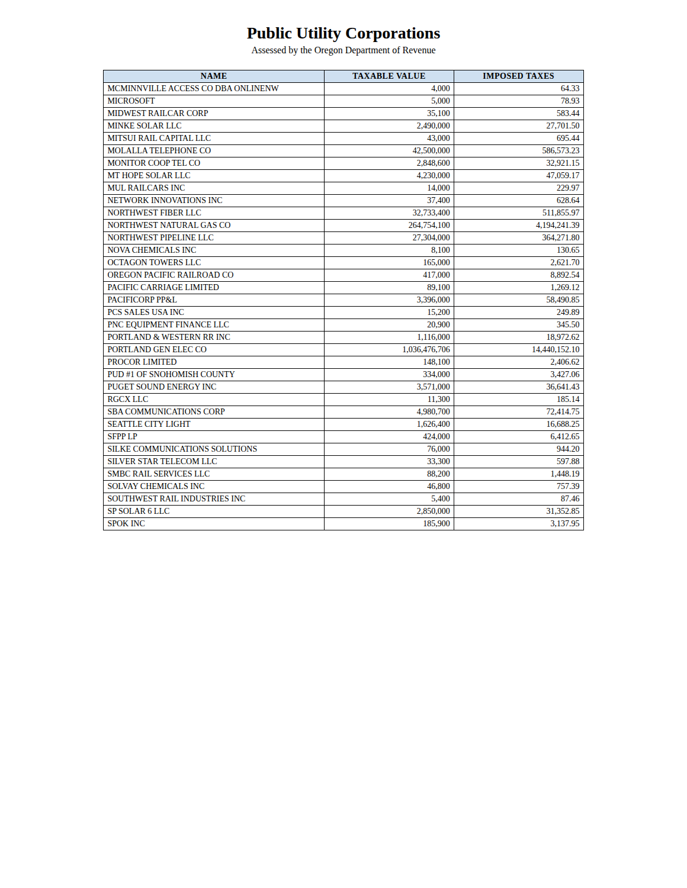Public Utility Corporations
Assessed by the Oregon Department of Revenue
| NAME | TAXABLE VALUE | IMPOSED TAXES |
| --- | --- | --- |
| MCMINNVILLE ACCESS CO DBA ONLINENW | 4,000 | 64.33 |
| MICROSOFT | 5,000 | 78.93 |
| MIDWEST RAILCAR CORP | 35,100 | 583.44 |
| MINKE SOLAR LLC | 2,490,000 | 27,701.50 |
| MITSUI RAIL CAPITAL LLC | 43,000 | 695.44 |
| MOLALLA TELEPHONE CO | 42,500,000 | 586,573.23 |
| MONITOR COOP TEL CO | 2,848,600 | 32,921.15 |
| MT HOPE SOLAR LLC | 4,230,000 | 47,059.17 |
| MUL RAILCARS INC | 14,000 | 229.97 |
| NETWORK INNOVATIONS INC | 37,400 | 628.64 |
| NORTHWEST FIBER LLC | 32,733,400 | 511,855.97 |
| NORTHWEST NATURAL GAS CO | 264,754,100 | 4,194,241.39 |
| NORTHWEST PIPELINE LLC | 27,304,000 | 364,271.80 |
| NOVA CHEMICALS INC | 8,100 | 130.65 |
| OCTAGON TOWERS LLC | 165,000 | 2,621.70 |
| OREGON PACIFIC RAILROAD CO | 417,000 | 8,892.54 |
| PACIFIC CARRIAGE LIMITED | 89,100 | 1,269.12 |
| PACIFICORP PP&L | 3,396,000 | 58,490.85 |
| PCS SALES USA INC | 15,200 | 249.89 |
| PNC EQUIPMENT FINANCE LLC | 20,900 | 345.50 |
| PORTLAND & WESTERN RR INC | 1,116,000 | 18,972.62 |
| PORTLAND GEN ELEC CO | 1,036,476,706 | 14,440,152.10 |
| PROCOR LIMITED | 148,100 | 2,406.62 |
| PUD #1 OF SNOHOMISH COUNTY | 334,000 | 3,427.06 |
| PUGET SOUND ENERGY INC | 3,571,000 | 36,641.43 |
| RGCX LLC | 11,300 | 185.14 |
| SBA COMMUNICATIONS CORP | 4,980,700 | 72,414.75 |
| SEATTLE CITY LIGHT | 1,626,400 | 16,688.25 |
| SFPP LP | 424,000 | 6,412.65 |
| SILKE COMMUNICATIONS SOLUTIONS | 76,000 | 944.20 |
| SILVER STAR TELECOM LLC | 33,300 | 597.88 |
| SMBC RAIL SERVICES LLC | 88,200 | 1,448.19 |
| SOLVAY CHEMICALS INC | 46,800 | 757.39 |
| SOUTHWEST RAIL INDUSTRIES INC | 5,400 | 87.46 |
| SP SOLAR 6 LLC | 2,850,000 | 31,352.85 |
| SPOK INC | 185,900 | 3,137.95 |